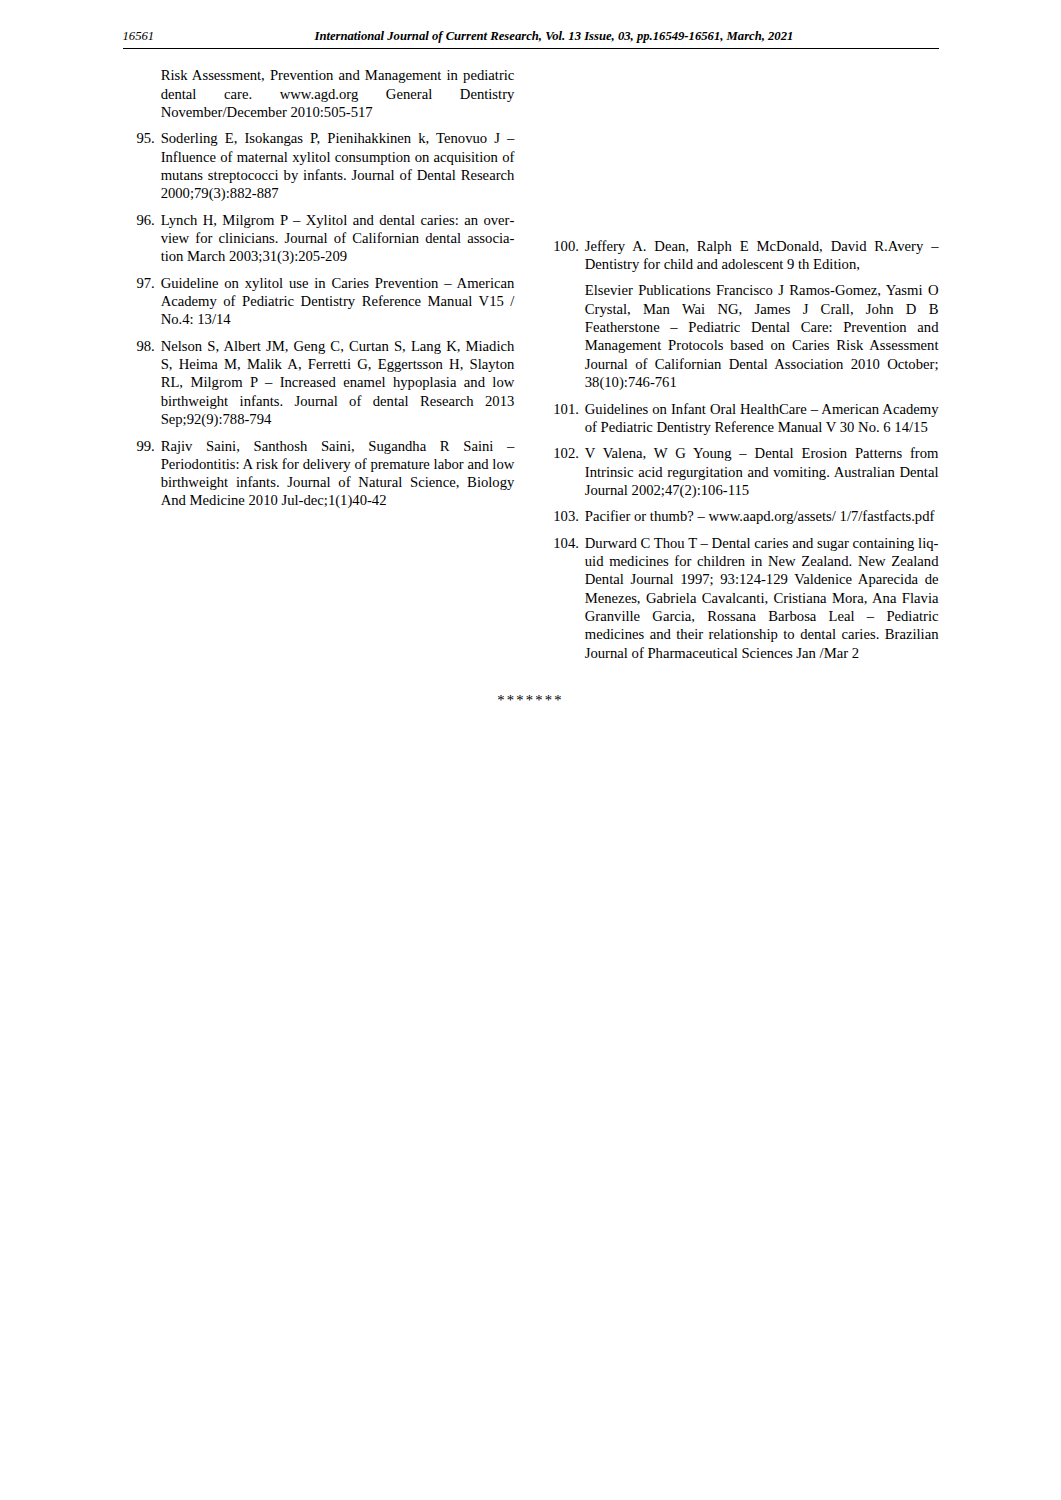16561 International Journal of Current Research, Vol. 13 Issue, 03, pp.16549-16561, March, 2021
Risk Assessment, Prevention and Management in pediatric dental care. www.agd.org General Dentistry November/December 2010:505-517
95. Soderling E, Isokangas P, Pienihakkinen k, Tenovuo J – Influence of maternal xylitol consumption on acquisition of mutans streptococci by infants. Journal of Dental Research 2000;79(3):882-887
96. Lynch H, Milgrom P – Xylitol and dental caries: an overview for clinicians. Journal of Californian dental association March 2003;31(3):205-209
97. Guideline on xylitol use in Caries Prevention – American Academy of Pediatric Dentistry Reference Manual V15 / No.4: 13/14
98. Nelson S, Albert JM, Geng C, Curtan S, Lang K, Miadich S, Heima M, Malik A, Ferretti G, Eggertsson H, Slayton RL, Milgrom P – Increased enamel hypoplasia and low birthweight infants. Journal of dental Research 2013 Sep;92(9):788-794
99. Rajiv Saini, Santhosh Saini, Sugandha R Saini – Periodontitis: A risk for delivery of premature labor and low birthweight infants. Journal of Natural Science, Biology And Medicine 2010 Jul-dec;1(1)40-42
100. Jeffery A. Dean, Ralph E McDonald, David R.Avery – Dentistry for child and adolescent 9 th Edition,
Elsevier Publications Francisco J Ramos-Gomez, Yasmi O Crystal, Man Wai NG, James J Crall, John D B Featherstone – Pediatric Dental Care: Prevention and Management Protocols based on Caries Risk Assessment Journal of Californian Dental Association 2010 October; 38(10):746-761
101. Guidelines on Infant Oral HealthCare – American Academy of Pediatric Dentistry Reference Manual V 30 No. 6 14/15
102. V Valena, W G Young – Dental Erosion Patterns from Intrinsic acid regurgitation and vomiting. Australian Dental Journal 2002;47(2):106-115
103. Pacifier or thumb? – www.aapd.org/assets/ 1/7/fastfacts.pdf
104. Durward C Thou T – Dental caries and sugar containing liquid medicines for children in New Zealand. New Zealand Dental Journal 1997; 93:124-129 Valdenice Aparecida de Menezes, Gabriela Cavalcanti, Cristiana Mora, Ana Flavia Granville Garcia, Rossana Barbosa Leal – Pediatric medicines and their relationship to dental caries. Brazilian Journal of Pharmaceutical Sciences Jan /Mar 2
*******